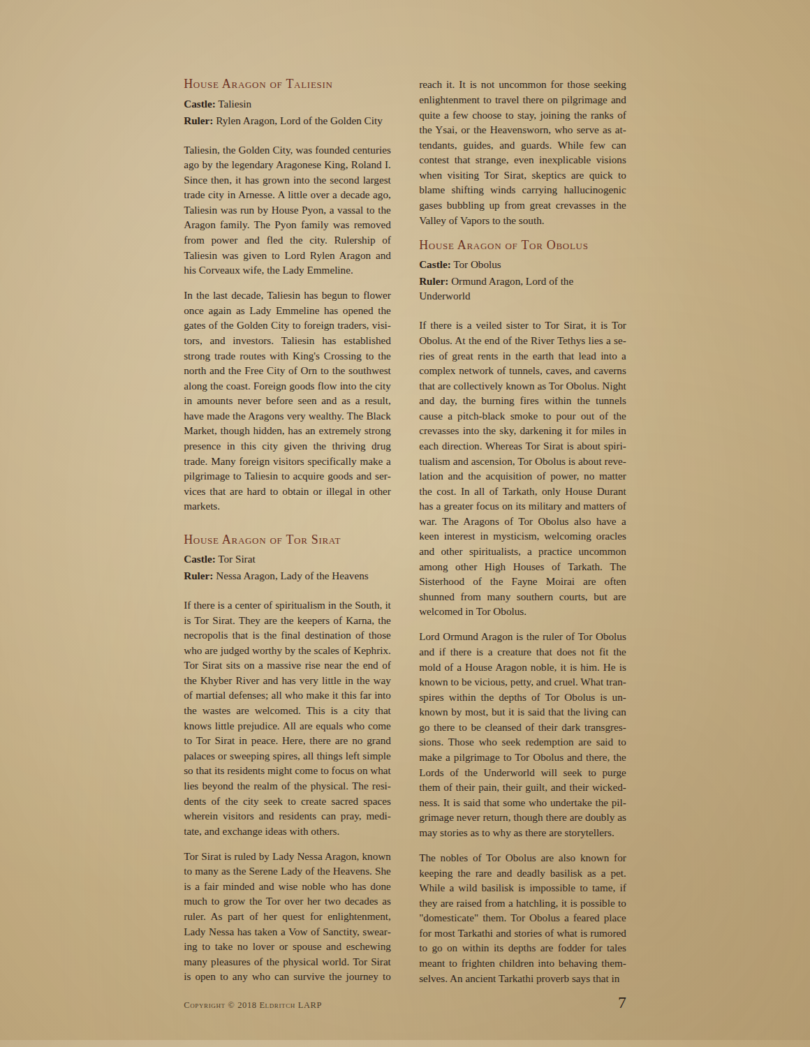House Aragon of Taliesin
Castle: Taliesin
Ruler: Rylen Aragon, Lord of the Golden City
Taliesin, the Golden City, was founded centuries ago by the legendary Aragonese King, Roland I. Since then, it has grown into the second largest trade city in Arnesse. A little over a decade ago, Taliesin was run by House Pyon, a vassal to the Aragon family. The Pyon family was removed from power and fled the city. Rulership of Taliesin was given to Lord Rylen Aragon and his Corveaux wife, the Lady Emmeline.
In the last decade, Taliesin has begun to flower once again as Lady Emmeline has opened the gates of the Golden City to foreign traders, visitors, and investors. Taliesin has established strong trade routes with King's Crossing to the north and the Free City of Orn to the southwest along the coast. Foreign goods flow into the city in amounts never before seen and as a result, have made the Aragons very wealthy. The Black Market, though hidden, has an extremely strong presence in this city given the thriving drug trade. Many foreign visitors specifically make a pilgrimage to Taliesin to acquire goods and services that are hard to obtain or illegal in other markets.
House Aragon of Tor Sirat
Castle: Tor Sirat
Ruler: Nessa Aragon, Lady of the Heavens
If there is a center of spiritualism in the South, it is Tor Sirat. They are the keepers of Karna, the necropolis that is the final destination of those who are judged worthy by the scales of Kephrix. Tor Sirat sits on a massive rise near the end of the Khyber River and has very little in the way of martial defenses; all who make it this far into the wastes are welcomed. This is a city that knows little prejudice. All are equals who come to Tor Sirat in peace. Here, there are no grand palaces or sweeping spires, all things left simple so that its residents might come to focus on what lies beyond the realm of the physical. The residents of the city seek to create sacred spaces wherein visitors and residents can pray, meditate, and exchange ideas with others.
Tor Sirat is ruled by Lady Nessa Aragon, known to many as the Serene Lady of the Heavens. She is a fair minded and wise noble who has done much to grow the Tor over her two decades as ruler. As part of her quest for enlightenment, Lady Nessa has taken a Vow of Sanctity, swearing to take no lover or spouse and eschewing many pleasures of the physical world. Tor Sirat is open to any who can survive the journey to reach it. It is not uncommon for those seeking enlightenment to travel there on pilgrimage and quite a few choose to stay, joining the ranks of the Ysai, or the Heavensworn, who serve as attendants, guides, and guards. While few can contest that strange, even inexplicable visions when visiting Tor Sirat, skeptics are quick to blame shifting winds carrying hallucinogenic gases bubbling up from great crevasses in the Valley of Vapors to the south.
House Aragon of Tor Obolus
Castle: Tor Obolus
Ruler: Ormund Aragon, Lord of the Underworld
If there is a veiled sister to Tor Sirat, it is Tor Obolus. At the end of the River Tethys lies a series of great rents in the earth that lead into a complex network of tunnels, caves, and caverns that are collectively known as Tor Obolus. Night and day, the burning fires within the tunnels cause a pitch-black smoke to pour out of the crevasses into the sky, darkening it for miles in each direction. Whereas Tor Sirat is about spiritualism and ascension, Tor Obolus is about revelation and the acquisition of power, no matter the cost. In all of Tarkath, only House Durant has a greater focus on its military and matters of war. The Aragons of Tor Obolus also have a keen interest in mysticism, welcoming oracles and other spiritualists, a practice uncommon among other High Houses of Tarkath. The Sisterhood of the Fayne Moirai are often shunned from many southern courts, but are welcomed in Tor Obolus.
Lord Ormund Aragon is the ruler of Tor Obolus and if there is a creature that does not fit the mold of a House Aragon noble, it is him. He is known to be vicious, petty, and cruel. What transpires within the depths of Tor Obolus is unknown by most, but it is said that the living can go there to be cleansed of their dark transgressions. Those who seek redemption are said to make a pilgrimage to Tor Obolus and there, the Lords of the Underworld will seek to purge them of their pain, their guilt, and their wickedness. It is said that some who undertake the pilgrimage never return, though there are doubly as may stories as to why as there are storytellers.
The nobles of Tor Obolus are also known for keeping the rare and deadly basilisk as a pet. While a wild basilisk is impossible to tame, if they are raised from a hatchling, it is possible to "domesticate" them. Tor Obolus a feared place for most Tarkathi and stories of what is rumored to go on within its depths are fodder for tales meant to frighten children into behaving themselves. An ancient Tarkathi proverb says that in
Copyright © 2018 Eldritch LARP 7